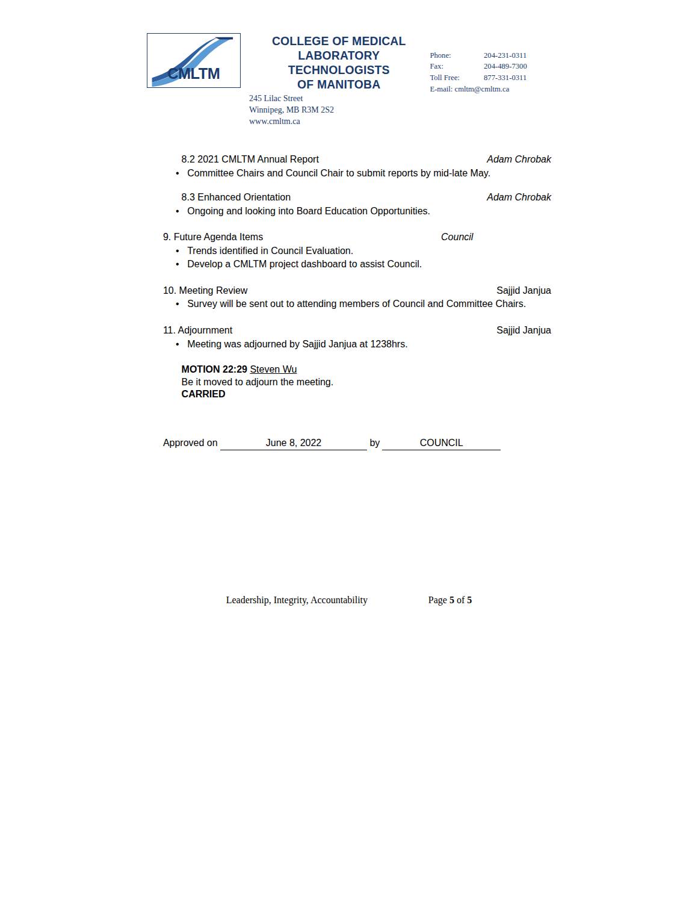CMLTM
COLLEGE OF MEDICAL LABORATORY TECHNOLOGISTS
OF MANITOBA
245 Lilac Street
Winnipeg, MB R3M 2S2
www.cmltm.ca
| Phone: | 204-231-0311 |
| Fax: | 204-489-7300 |
| Toll Free: | 877-331-0311 |
| E-mail: cmltm@cmltm.ca |
8.2 2021 CMLTM Annual Report Adam Chrobak
Committee Chairs and Council Chair to submit reports by mid-late May.
8.3 Enhanced Orientation Adam Chrobak
Ongoing and looking into Board Education Opportunities.
9. Future Agenda Items Council
Trends identified in Council Evaluation.
Develop a CMLTM project dashboard to assist Council.
10. Meeting Review Sajjid Janjua
Survey will be sent out to attending members of Council and Committee Chairs.
11. Adjournment Sajjid Janjua
Meeting was adjourned by Sajjid Janjua at 1238hrs.
MOTION 22:29 Steven Wu
Be it moved to adjourn the meeting.
CARRIED
Approved on June 8, 2022 by COUNCIL
Leadership, Integrity, Accountability Page 5 of 5